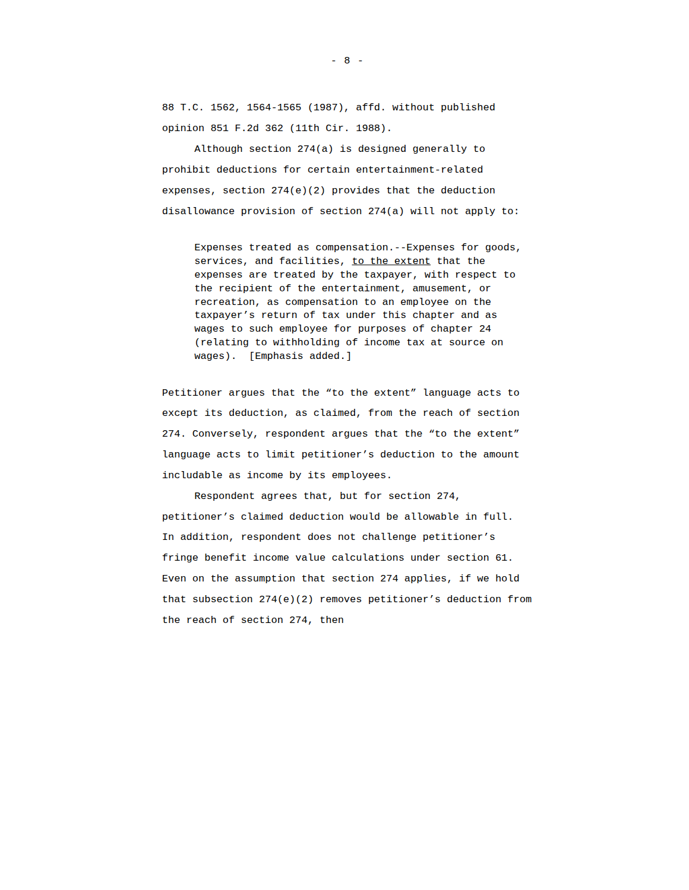- 8 -
88 T.C. 1562, 1564-1565 (1987), affd. without published opinion 851 F.2d 362 (11th Cir. 1988).
Although section 274(a) is designed generally to prohibit deductions for certain entertainment-related expenses, section 274(e)(2) provides that the deduction disallowance provision of section 274(a) will not apply to:
Expenses treated as compensation.--Expenses for goods, services, and facilities, to the extent that the expenses are treated by the taxpayer, with respect to the recipient of the entertainment, amusement, or recreation, as compensation to an employee on the taxpayer’s return of tax under this chapter and as wages to such employee for purposes of chapter 24 (relating to withholding of income tax at source on wages). [Emphasis added.]
Petitioner argues that the “to the extent” language acts to except its deduction, as claimed, from the reach of section 274. Conversely, respondent argues that the “to the extent” language acts to limit petitioner’s deduction to the amount includable as income by its employees.
Respondent agrees that, but for section 274, petitioner’s claimed deduction would be allowable in full. In addition, respondent does not challenge petitioner’s fringe benefit income value calculations under section 61. Even on the assumption that section 274 applies, if we hold that subsection 274(e)(2) removes petitioner’s deduction from the reach of section 274, then